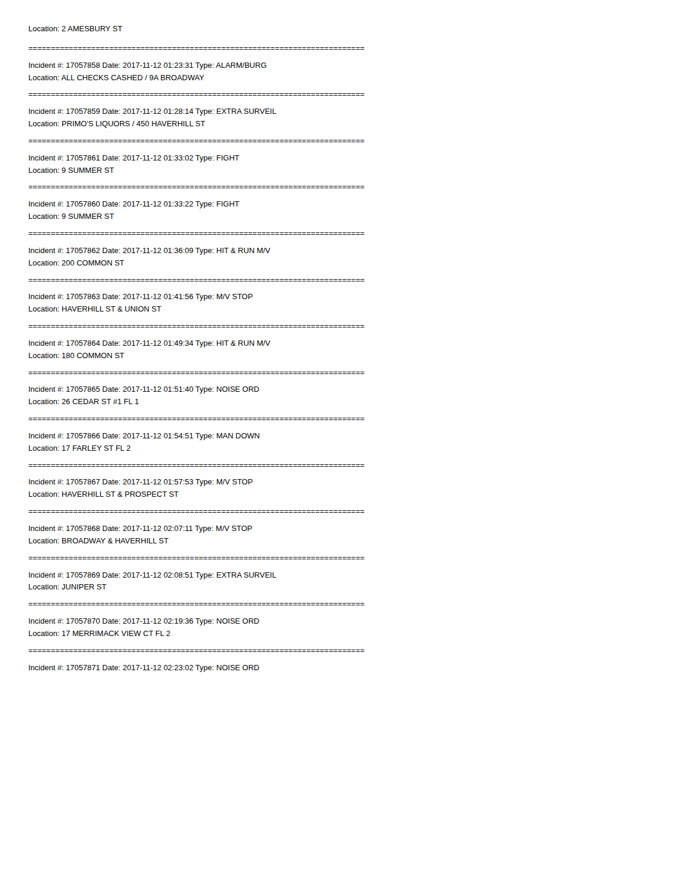Location: 2 AMESBURY ST
===========================================================================
Incident #: 17057858 Date: 2017-11-12 01:23:31 Type: ALARM/BURG
Location: ALL CHECKS CASHED / 9A BROADWAY
===========================================================================
Incident #: 17057859 Date: 2017-11-12 01:28:14 Type: EXTRA SURVEIL
Location: PRIMO'S LIQUORS / 450 HAVERHILL ST
===========================================================================
Incident #: 17057861 Date: 2017-11-12 01:33:02 Type: FIGHT
Location: 9 SUMMER ST
===========================================================================
Incident #: 17057860 Date: 2017-11-12 01:33:22 Type: FIGHT
Location: 9 SUMMER ST
===========================================================================
Incident #: 17057862 Date: 2017-11-12 01:36:09 Type: HIT & RUN M/V
Location: 200 COMMON ST
===========================================================================
Incident #: 17057863 Date: 2017-11-12 01:41:56 Type: M/V STOP
Location: HAVERHILL ST & UNION ST
===========================================================================
Incident #: 17057864 Date: 2017-11-12 01:49:34 Type: HIT & RUN M/V
Location: 180 COMMON ST
===========================================================================
Incident #: 17057865 Date: 2017-11-12 01:51:40 Type: NOISE ORD
Location: 26 CEDAR ST #1 FL 1
===========================================================================
Incident #: 17057866 Date: 2017-11-12 01:54:51 Type: MAN DOWN
Location: 17 FARLEY ST FL 2
===========================================================================
Incident #: 17057867 Date: 2017-11-12 01:57:53 Type: M/V STOP
Location: HAVERHILL ST & PROSPECT ST
===========================================================================
Incident #: 17057868 Date: 2017-11-12 02:07:11 Type: M/V STOP
Location: BROADWAY & HAVERHILL ST
===========================================================================
Incident #: 17057869 Date: 2017-11-12 02:08:51 Type: EXTRA SURVEIL
Location: JUNIPER ST
===========================================================================
Incident #: 17057870 Date: 2017-11-12 02:19:36 Type: NOISE ORD
Location: 17 MERRIMACK VIEW CT FL 2
===========================================================================
Incident #: 17057871 Date: 2017-11-12 02:23:02 Type: NOISE ORD